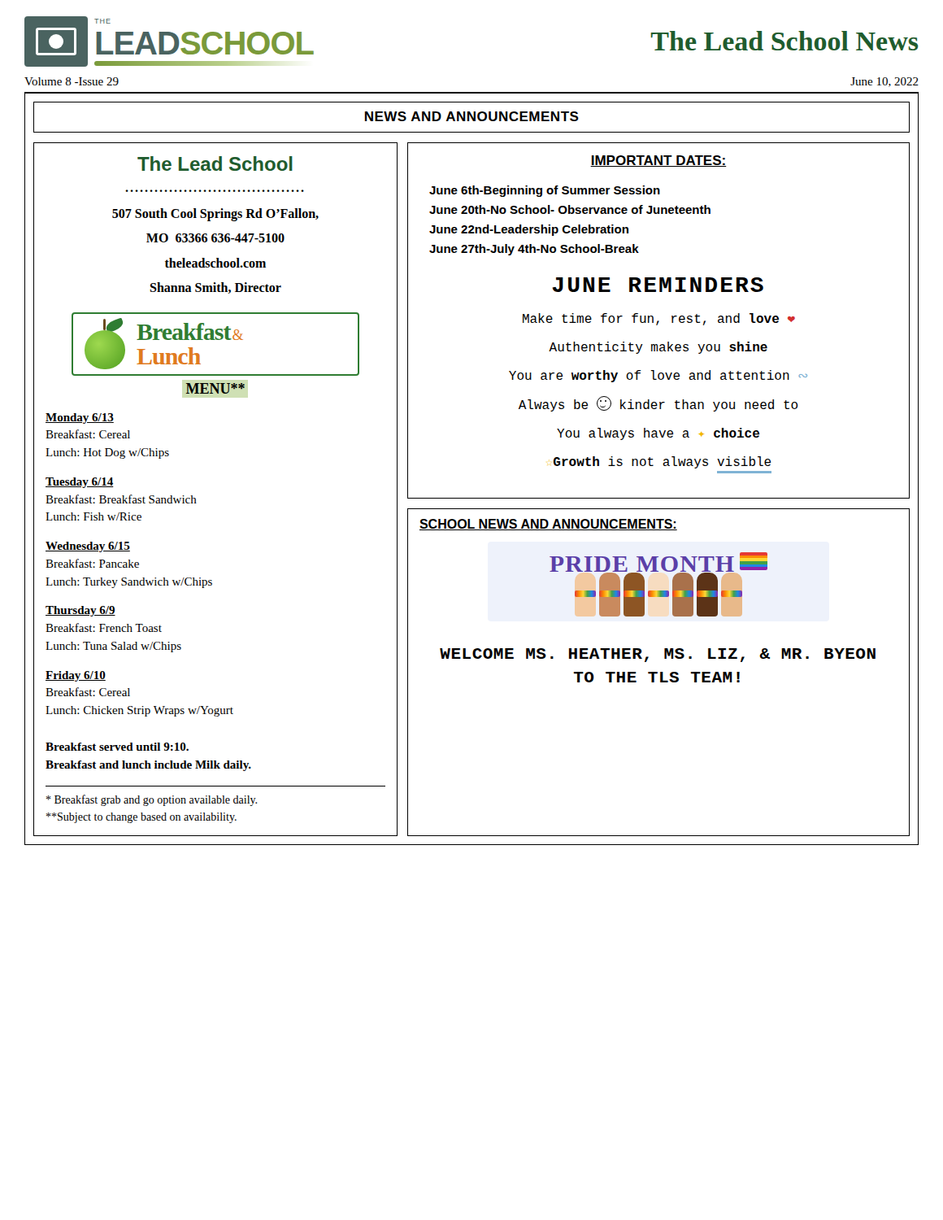THE
LEAD SCHOOL
The Lead School News
Volume 8 -Issue 29 June 10, 2022
NEWS AND ANNOUNCEMENTS
The Lead School
.....................................
507 South Cool Springs Rd O’Fallon,
MO 63366 636-447-5100
theleadschool.com
Shanna Smith, Director
Breakfast&
Lunch
MENU**
Monday 6/13 Breakfast: Cereal
Lunch: Hot Dog w/Chips
Tuesday 6/14 Breakfast: Breakfast Sandwich
Lunch: Fish w/Rice
Wednesday 6/15 Breakfast: Pancake
Lunch: Turkey Sandwich w/Chips
Thursday 6/9 Breakfast: French Toast
Lunch: Tuna Salad w/Chips
Friday 6/10 Breakfast: Cereal
Lunch: Chicken Strip Wraps w/Yogurt
Breakfast served until 9:10.
Breakfast and lunch include Milk daily.
* Breakfast grab and go option available daily.
**Subject to change based on availability.
IMPORTANT DATES:
June 6th-Beginning of Summer Session
June 20th-No School- Observance of Juneteenth
June 22nd-Leadership Celebration
June 27th-July 4th-No School-Break
JUNE REMINDERS
Make time for fun, rest, and love ❤
Authenticity makes you shine
You are worthy of love and attention ∾
Always be kinder than you need to
You always have a ✦ choice
☆Growth is not always visible
SCHOOL NEWS AND ANNOUNCEMENTS:
PRIDE MONTH
WELCOME MS. HEATHER, MS. LIZ, & MR. BYEON
TO THE TLS TEAM!